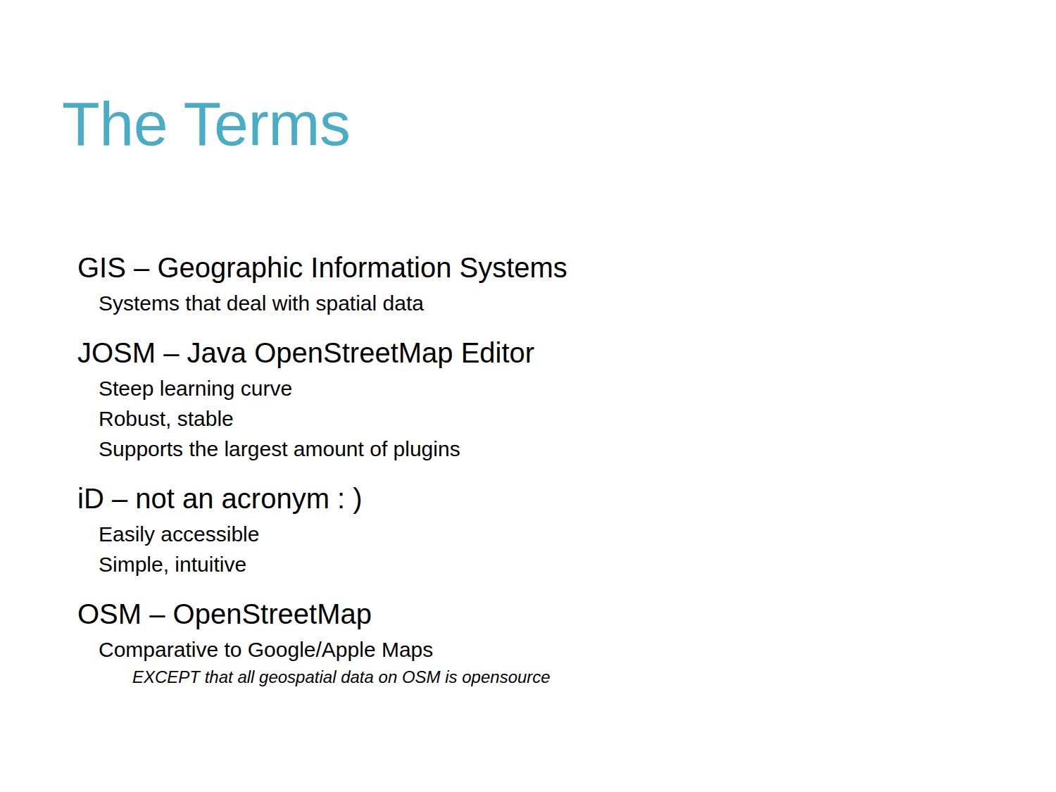The Terms
GIS – Geographic Information Systems
Systems that deal with spatial data
JOSM – Java OpenStreetMap Editor
Steep learning curve
Robust, stable
Supports the largest amount of plugins
iD – not an acronym : )
Easily accessible
Simple, intuitive
OSM – OpenStreetMap
Comparative to Google/Apple Maps
EXCEPT that all geospatial data on OSM is opensource